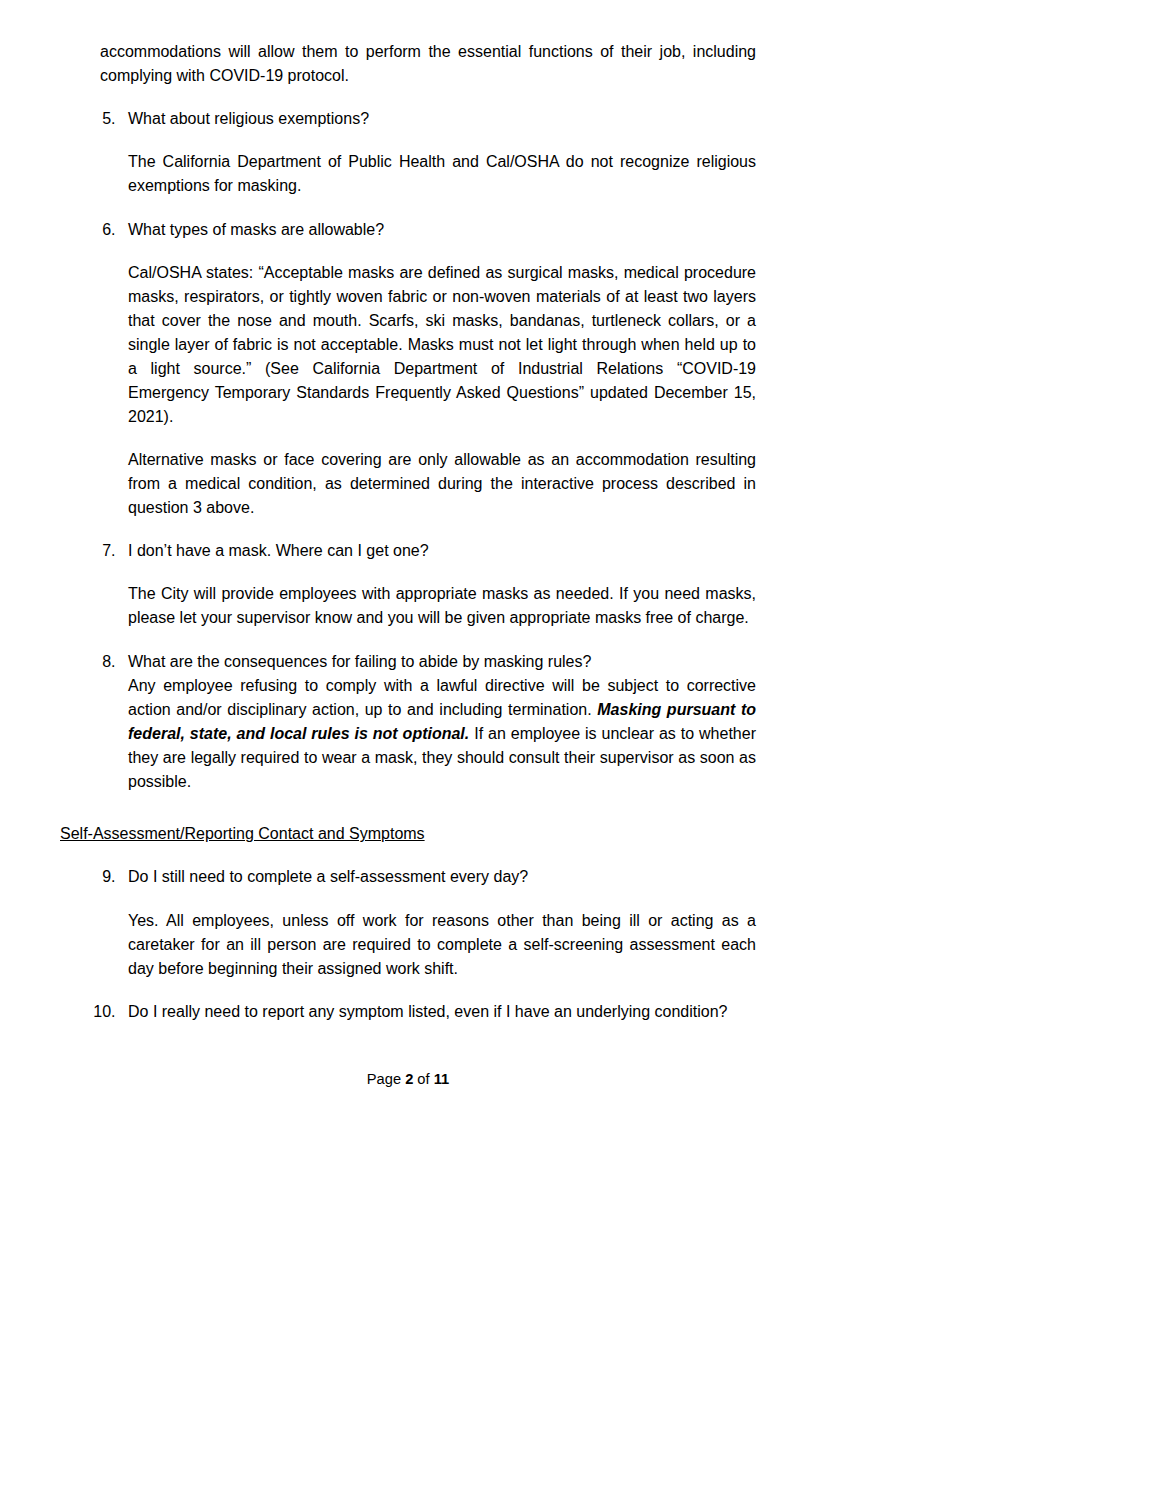accommodations will allow them to perform the essential functions of their job, including complying with COVID-19 protocol.
What about religious exemptions?
The California Department of Public Health and Cal/OSHA do not recognize religious exemptions for masking.
What types of masks are allowable?
Cal/OSHA states: “Acceptable masks are defined as surgical masks, medical procedure masks, respirators, or tightly woven fabric or non-woven materials of at least two layers that cover the nose and mouth. Scarfs, ski masks, bandanas, turtleneck collars, or a single layer of fabric is not acceptable. Masks must not let light through when held up to a light source.” (See California Department of Industrial Relations “COVID-19 Emergency Temporary Standards Frequently Asked Questions” updated December 15, 2021).
Alternative masks or face covering are only allowable as an accommodation resulting from a medical condition, as determined during the interactive process described in question 3 above.
I don’t have a mask. Where can I get one?
The City will provide employees with appropriate masks as needed. If you need masks, please let your supervisor know and you will be given appropriate masks free of charge.
What are the consequences for failing to abide by masking rules?
Any employee refusing to comply with a lawful directive will be subject to corrective action and/or disciplinary action, up to and including termination. Masking pursuant to federal, state, and local rules is not optional. If an employee is unclear as to whether they are legally required to wear a mask, they should consult their supervisor as soon as possible.
Self-Assessment/Reporting Contact and Symptoms
Do I still need to complete a self-assessment every day?
Yes. All employees, unless off work for reasons other than being ill or acting as a caretaker for an ill person are required to complete a self-screening assessment each day before beginning their assigned work shift.
Do I really need to report any symptom listed, even if I have an underlying condition?
Page 2 of 11